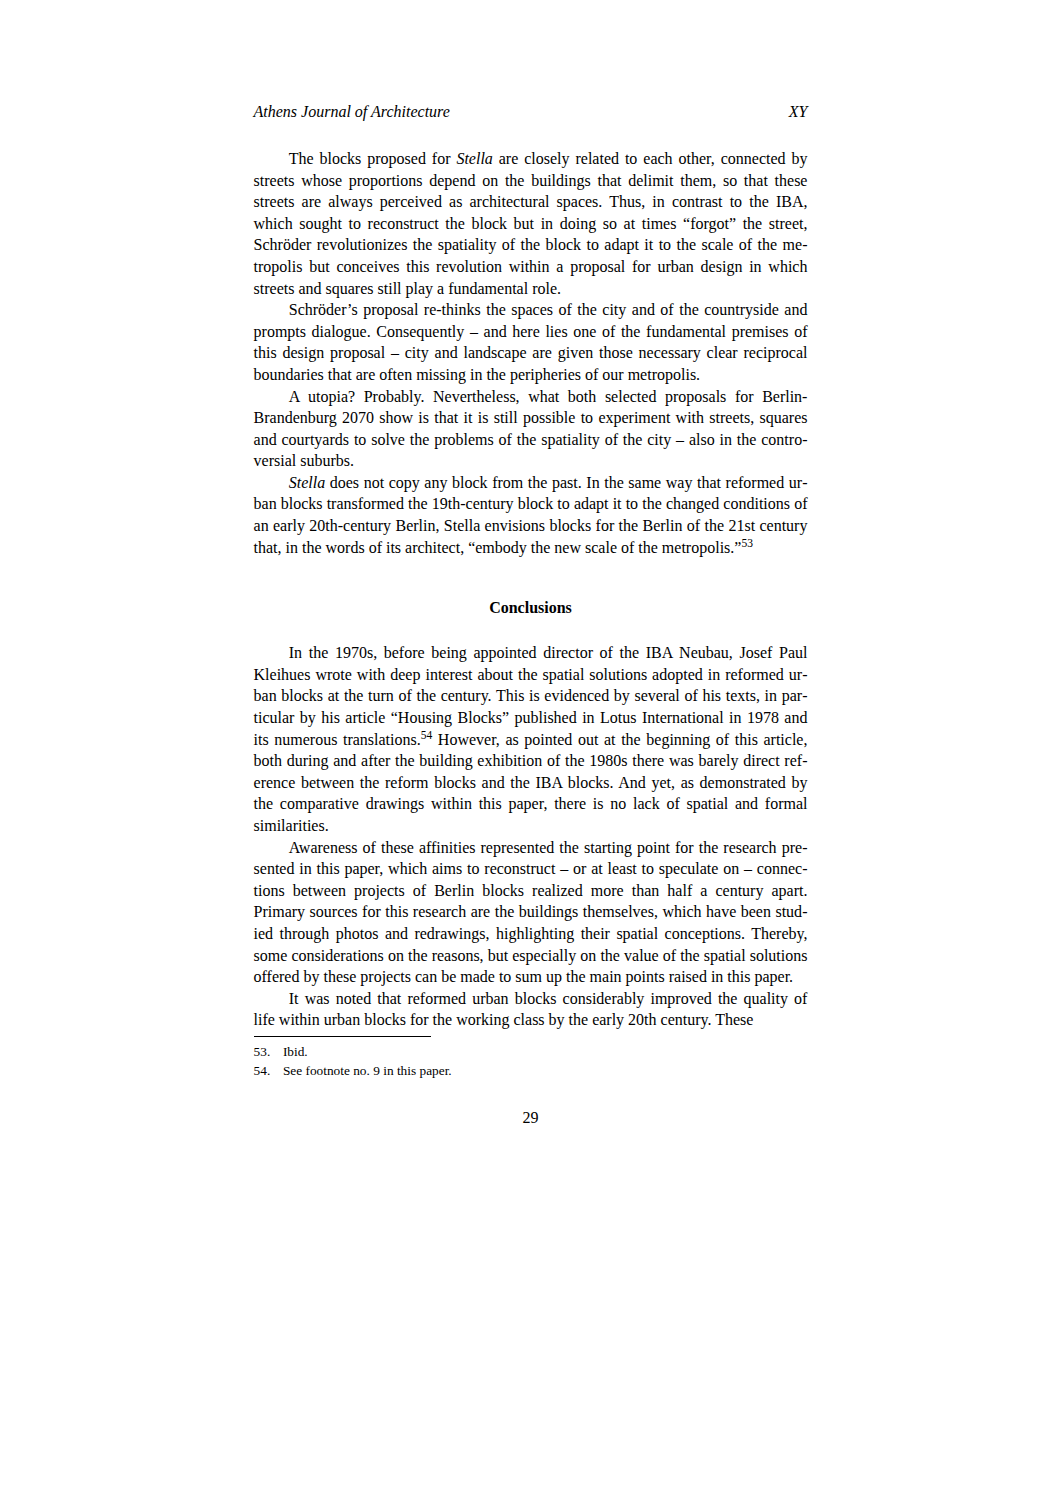Athens Journal of Architecture XY
The blocks proposed for Stella are closely related to each other, connected by streets whose proportions depend on the buildings that delimit them, so that these streets are always perceived as architectural spaces. Thus, in contrast to the IBA, which sought to reconstruct the block but in doing so at times “forgot” the street, Schröder revolutionizes the spatiality of the block to adapt it to the scale of the metropolis but conceives this revolution within a proposal for urban design in which streets and squares still play a fundamental role.
Schröder’s proposal re-thinks the spaces of the city and of the countryside and prompts dialogue. Consequently – and here lies one of the fundamental premises of this design proposal – city and landscape are given those necessary clear reciprocal boundaries that are often missing in the peripheries of our metropolis.
A utopia? Probably. Nevertheless, what both selected proposals for Berlin-Brandenburg 2070 show is that it is still possible to experiment with streets, squares and courtyards to solve the problems of the spatiality of the city – also in the controversial suburbs.
Stella does not copy any block from the past. In the same way that reformed urban blocks transformed the 19th-century block to adapt it to the changed conditions of an early 20th-century Berlin, Stella envisions blocks for the Berlin of the 21st century that, in the words of its architect, “embody the new scale of the metropolis.”53
Conclusions
In the 1970s, before being appointed director of the IBA Neubau, Josef Paul Kleihues wrote with deep interest about the spatial solutions adopted in reformed urban blocks at the turn of the century. This is evidenced by several of his texts, in particular by his article “Housing Blocks” published in Lotus International in 1978 and its numerous translations.54 However, as pointed out at the beginning of this article, both during and after the building exhibition of the 1980s there was barely direct reference between the reform blocks and the IBA blocks. And yet, as demonstrated by the comparative drawings within this paper, there is no lack of spatial and formal similarities.
Awareness of these affinities represented the starting point for the research presented in this paper, which aims to reconstruct – or at least to speculate on – connections between projects of Berlin blocks realized more than half a century apart. Primary sources for this research are the buildings themselves, which have been studied through photos and redrawings, highlighting their spatial conceptions. Thereby, some considerations on the reasons, but especially on the value of the spatial solutions offered by these projects can be made to sum up the main points raised in this paper.
It was noted that reformed urban blocks considerably improved the quality of life within urban blocks for the working class by the early 20th century. These
53. Ibid.
54. See footnote no. 9 in this paper.
29